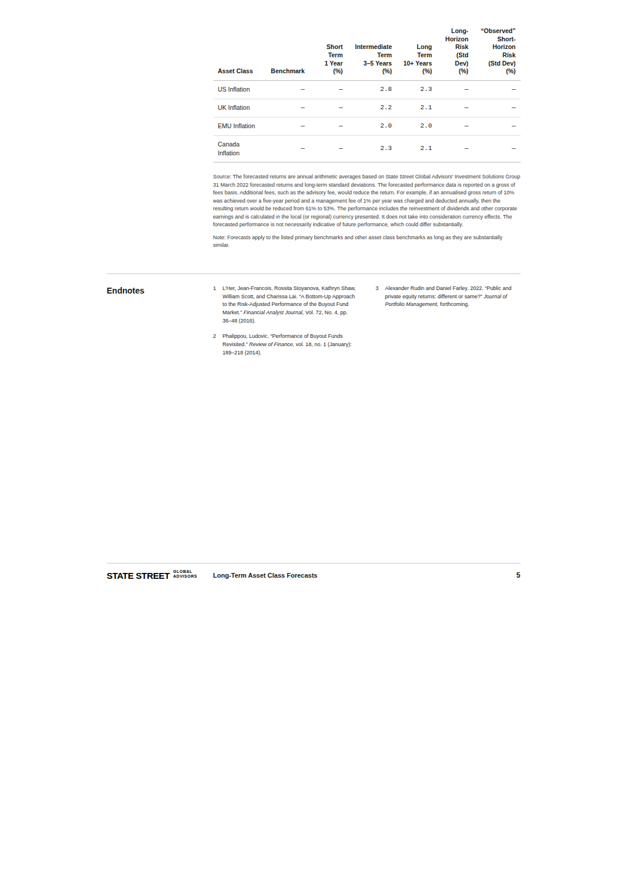| Asset Class | Benchmark | Short Term 1 Year (%) | Intermediate Term 3–5 Years (%) | Long Term 10+ Years (%) | Long- Horizon Risk (Std Dev) (%) | “Observed” Short- Horizon Risk (Std Dev) (%) |
| --- | --- | --- | --- | --- | --- | --- |
| US Inflation | — | — | 2.8 | 2.3 | — | — |
| UK Inflation | — | — | 2.2 | 2.1 | — | — |
| EMU Inflation | — | — | 2.0 | 2.0 | — | — |
| Canada Inflation | — | — | 2.3 | 2.1 | — | — |
Source: The forecasted returns are annual arithmetic averages based on State Street Global Advisors’ Investment Solutions Group 31 March 2022 forecasted returns and long-term standard deviations. The forecasted performance data is reported on a gross of fees basis. Additional fees, such as the advisory fee, would reduce the return. For example, if an annualised gross return of 10% was achieved over a five-year period and a management fee of 1% per year was charged and deducted annually, then the resulting return would be reduced from 61% to 53%. The performance includes the reinvestment of dividends and other corporate earnings and is calculated in the local (or regional) currency presented. It does not take into consideration currency effects. The forecasted performance is not necessarily indicative of future performance, which could differ substantially.
Note: Forecasts apply to the listed primary benchmarks and other asset class benchmarks as long as they are substantially similar.
Endnotes
1
L’Her, Jean-Francois, Rossita Stoyanova, Kathryn Shaw, William Scott, and Charissa Lai. “A Bottom-Up Approach to the Risk-Adjusted Performance of the Buyout Fund Market.” Financial Analyst Journal, Vol. 72, No. 4, pp. 36–48 (2016).
2
Phalippou, Ludovic. “Performance of Buyout Funds Revisited.” Review of Finance, vol. 18, no. 1 (January): 189–218 (2014).
3
Alexander Rudin and Daniel Farley. 2022. “Public and private equity returns: different or same?” Journal of Portfolio Management, forthcoming.
STATE STREET GLOBAL
ADVISORS
Long-Term Asset Class Forecasts
5